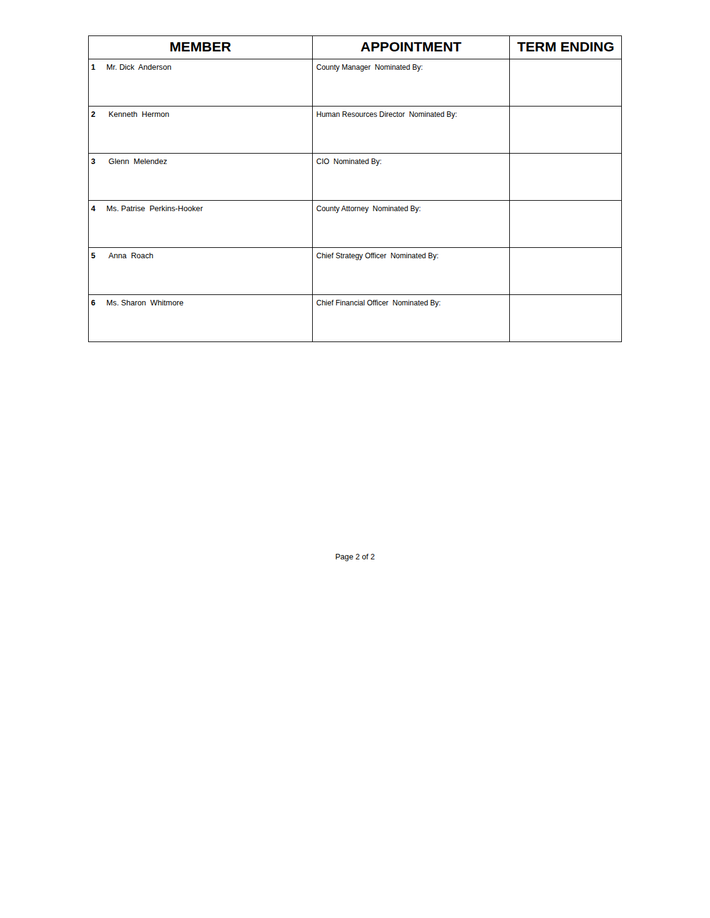| MEMBER | APPOINTMENT | TERM ENDING |
| --- | --- | --- |
| 1 Mr. Dick Anderson | County Manager Nominated By: | |
| 2 Kenneth Hermon | Human Resources Director Nominated By: | |
| 3 Glenn Melendez | CIO Nominated By: | |
| 4 Ms. Patrise Perkins-Hooker | County Attorney Nominated By: | |
| 5 Anna Roach | Chief Strategy Officer Nominated By: | |
| 6 Ms. Sharon Whitmore | Chief Financial Officer Nominated By: | |
Page 2 of 2